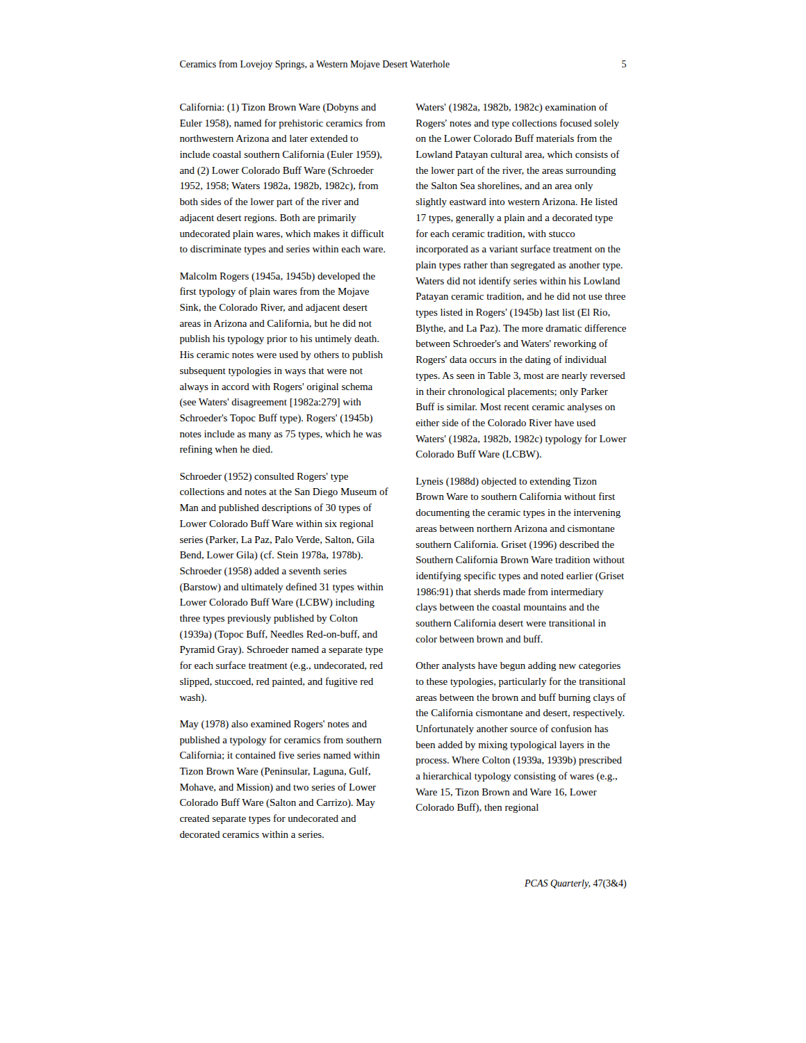Ceramics from Lovejoy Springs, a Western Mojave Desert Waterhole 5
California: (1) Tizon Brown Ware (Dobyns and Euler 1958), named for prehistoric ceramics from northwestern Arizona and later extended to include coastal southern California (Euler 1959), and (2) Lower Colorado Buff Ware (Schroeder 1952, 1958; Waters 1982a, 1982b, 1982c), from both sides of the lower part of the river and adjacent desert regions. Both are primarily undecorated plain wares, which makes it difficult to discriminate types and series within each ware.
Malcolm Rogers (1945a, 1945b) developed the first typology of plain wares from the Mojave Sink, the Colorado River, and adjacent desert areas in Arizona and California, but he did not publish his typology prior to his untimely death. His ceramic notes were used by others to publish subsequent typologies in ways that were not always in accord with Rogers' original schema (see Waters' disagreement [1982a:279] with Schroeder's Topoc Buff type). Rogers' (1945b) notes include as many as 75 types, which he was refining when he died.
Schroeder (1952) consulted Rogers' type collections and notes at the San Diego Museum of Man and published descriptions of 30 types of Lower Colorado Buff Ware within six regional series (Parker, La Paz, Palo Verde, Salton, Gila Bend, Lower Gila) (cf. Stein 1978a, 1978b). Schroeder (1958) added a seventh series (Barstow) and ultimately defined 31 types within Lower Colorado Buff Ware (LCBW) including three types previously published by Colton (1939a) (Topoc Buff, Needles Red-on-buff, and Pyramid Gray). Schroeder named a separate type for each surface treatment (e.g., undecorated, red slipped, stuccoed, red painted, and fugitive red wash).
May (1978) also examined Rogers' notes and published a typology for ceramics from southern California; it contained five series named within Tizon Brown Ware (Peninsular, Laguna, Gulf, Mohave, and Mission) and two series of Lower Colorado Buff Ware (Salton and Carrizo). May created separate types for undecorated and decorated ceramics within a series.
Waters' (1982a, 1982b, 1982c) examination of Rogers' notes and type collections focused solely on the Lower Colorado Buff materials from the Lowland Patayan cultural area, which consists of the lower part of the river, the areas surrounding the Salton Sea shorelines, and an area only slightly eastward into western Arizona. He listed 17 types, generally a plain and a decorated type for each ceramic tradition, with stucco incorporated as a variant surface treatment on the plain types rather than segregated as another type. Waters did not identify series within his Lowland Patayan ceramic tradition, and he did not use three types listed in Rogers' (1945b) last list (El Rio, Blythe, and La Paz). The more dramatic difference between Schroeder's and Waters' reworking of Rogers' data occurs in the dating of individual types. As seen in Table 3, most are nearly reversed in their chronological placements; only Parker Buff is similar. Most recent ceramic analyses on either side of the Colorado River have used Waters' (1982a, 1982b, 1982c) typology for Lower Colorado Buff Ware (LCBW).
Lyneis (1988d) objected to extending Tizon Brown Ware to southern California without first documenting the ceramic types in the intervening areas between northern Arizona and cismontane southern California. Griset (1996) described the Southern California Brown Ware tradition without identifying specific types and noted earlier (Griset 1986:91) that sherds made from intermediary clays between the coastal mountains and the southern California desert were transitional in color between brown and buff.
Other analysts have begun adding new categories to these typologies, particularly for the transitional areas between the brown and buff burning clays of the California cismontane and desert, respectively. Unfortunately another source of confusion has been added by mixing typological layers in the process. Where Colton (1939a, 1939b) prescribed a hierarchical typology consisting of wares (e.g., Ware 15, Tizon Brown and Ware 16, Lower Colorado Buff), then regional
PCAS Quarterly, 47(3&4)